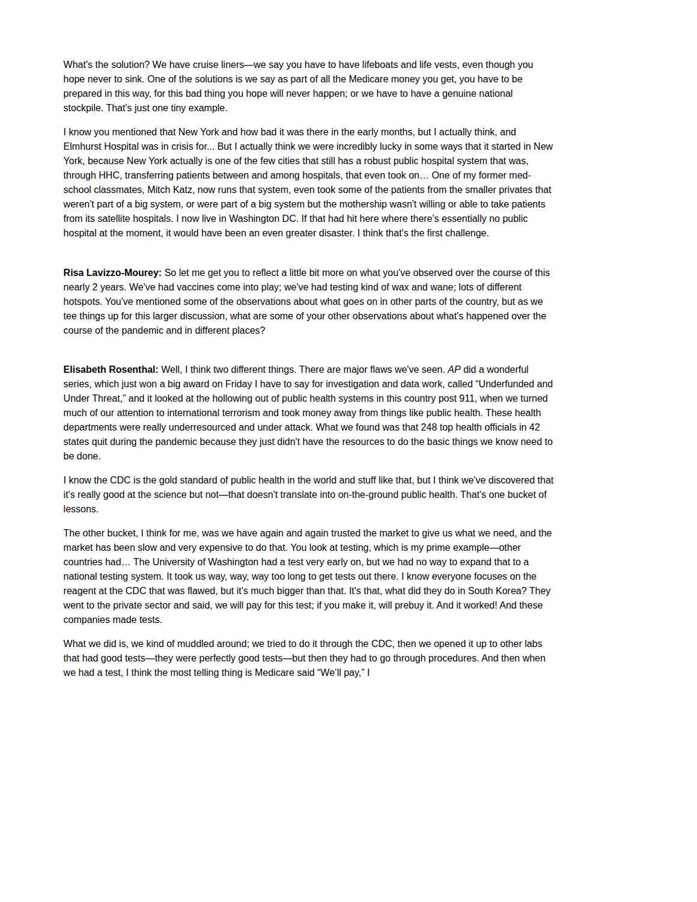What's the solution? We have cruise liners—we say you have to have lifeboats and life vests, even though you hope never to sink. One of the solutions is we say as part of all the Medicare money you get, you have to be prepared in this way, for this bad thing you hope will never happen; or we have to have a genuine national stockpile. That's just one tiny example.
I know you mentioned that New York and how bad it was there in the early months, but I actually think, and Elmhurst Hospital was in crisis for... But I actually think we were incredibly lucky in some ways that it started in New York, because New York actually is one of the few cities that still has a robust public hospital system that was, through HHC, transferring patients between and among hospitals, that even took on… One of my former med-school classmates, Mitch Katz, now runs that system, even took some of the patients from the smaller privates that weren't part of a big system, or were part of a big system but the mothership wasn't willing or able to take patients from its satellite hospitals. I now live in Washington DC. If that had hit here where there's essentially no public hospital at the moment, it would have been an even greater disaster. I think that's the first challenge.
Risa Lavizzo-Mourey: So let me get you to reflect a little bit more on what you've observed over the course of this nearly 2 years. We've had vaccines come into play; we've had testing kind of wax and wane; lots of different hotspots. You've mentioned some of the observations about what goes on in other parts of the country, but as we tee things up for this larger discussion, what are some of your other observations about what's happened over the course of the pandemic and in different places?
Elisabeth Rosenthal: Well, I think two different things. There are major flaws we've seen. AP did a wonderful series, which just won a big award on Friday I have to say for investigation and data work, called “Underfunded and Under Threat,” and it looked at the hollowing out of public health systems in this country post 911, when we turned much of our attention to international terrorism and took money away from things like public health. These health departments were really underresourced and under attack. What we found was that 248 top health officials in 42 states quit during the pandemic because they just didn't have the resources to do the basic things we know need to be done.
I know the CDC is the gold standard of public health in the world and stuff like that, but I think we've discovered that it's really good at the science but not—that doesn't translate into on-the-ground public health. That's one bucket of lessons.
The other bucket, I think for me, was we have again and again trusted the market to give us what we need, and the market has been slow and very expensive to do that. You look at testing, which is my prime example—other countries had… The University of Washington had a test very early on, but we had no way to expand that to a national testing system. It took us way, way, way too long to get tests out there. I know everyone focuses on the reagent at the CDC that was flawed, but it's much bigger than that. It's that, what did they do in South Korea? They went to the private sector and said, we will pay for this test; if you make it, will prebuy it. And it worked! And these companies made tests.
What we did is, we kind of muddled around; we tried to do it through the CDC, then we opened it up to other labs that had good tests—they were perfectly good tests—but then they had to go through procedures. And then when we had a test, I think the most telling thing is Medicare said “We’ll pay,” I